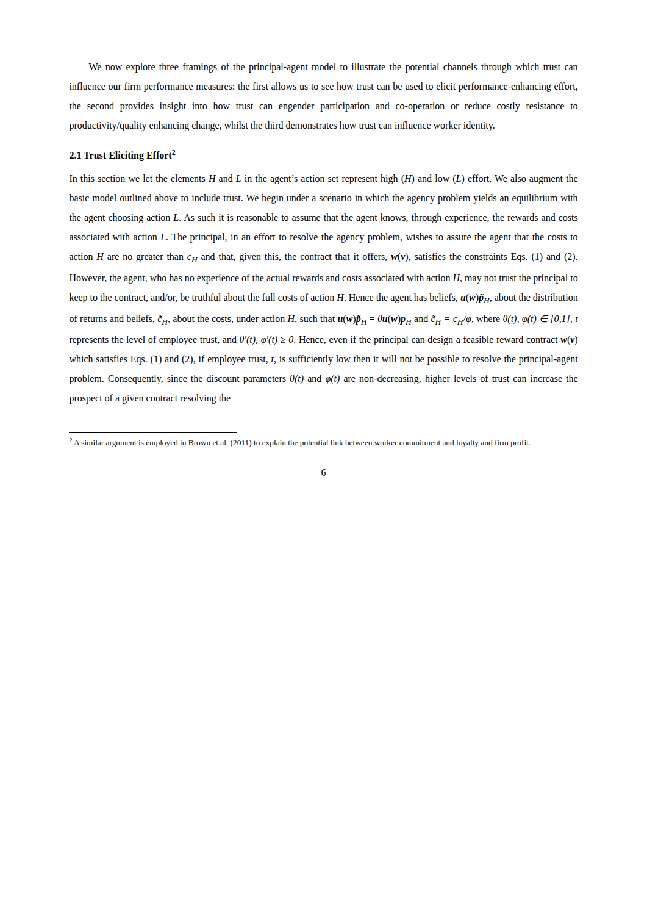We now explore three framings of the principal-agent model to illustrate the potential channels through which trust can influence our firm performance measures: the first allows us to see how trust can be used to elicit performance-enhancing effort, the second provides insight into how trust can engender participation and co-operation or reduce costly resistance to productivity/quality enhancing change, whilst the third demonstrates how trust can influence worker identity.
2.1 Trust Eliciting Effort2
In this section we let the elements H and L in the agent’s action set represent high (H) and low (L) effort. We also augment the basic model outlined above to include trust. We begin under a scenario in which the agency problem yields an equilibrium with the agent choosing action L. As such it is reasonable to assume that the agent knows, through experience, the rewards and costs associated with action L. The principal, in an effort to resolve the agency problem, wishes to assure the agent that the costs to action H are no greater than cH and that, given this, the contract that it offers, w(v), satisfies the constraints Eqs. (1) and (2). However, the agent, who has no experience of the actual rewards and costs associated with action H, may not trust the principal to keep to the contract, and/or, be truthful about the full costs of action H. Hence the agent has beliefs, u(w)p̃H, about the distribution of returns and beliefs, c̃H, about the costs, under action H, such that u(w)p̃H = θu(w)pH and c̃H = cH/φ, where θ(t), φ(t) ∈ [0,1], t represents the level of employee trust, and θ′(t), φ′(t) ≥ 0. Hence, even if the principal can design a feasible reward contract w(v) which satisfies Eqs. (1) and (2), if employee trust, t, is sufficiently low then it will not be possible to resolve the principal-agent problem. Consequently, since the discount parameters θ(t) and φ(t) are non-decreasing, higher levels of trust can increase the prospect of a given contract resolving the
2 A similar argument is employed in Brown et al. (2011) to explain the potential link between worker commitment and loyalty and firm profit.
6